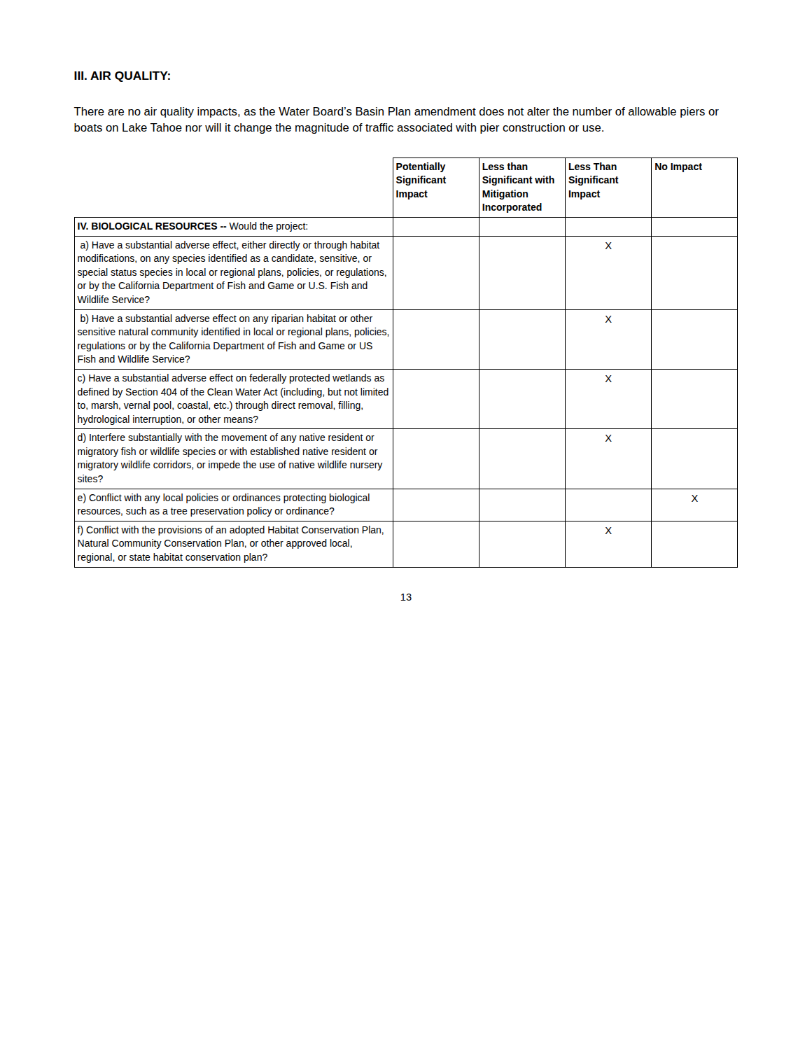III. AIR QUALITY:
There are no air quality impacts, as the Water Board’s Basin Plan amendment does not alter the number of allowable piers or boats on Lake Tahoe nor will it change the magnitude of traffic associated with pier construction or use.
| | Potentially Significant Impact | Less than Significant with Mitigation Incorporated | Less Than Significant Impact | No Impact |
| --- | --- | --- | --- | --- |
| IV. BIOLOGICAL RESOURCES -- Would the project: | | | | |
| a) Have a substantial adverse effect, either directly or through habitat modifications, on any species identified as a candidate, sensitive, or special status species in local or regional plans, policies, or regulations, or by the California Department of Fish and Game or U.S. Fish and Wildlife Service? | | | X | |
| b) Have a substantial adverse effect on any riparian habitat or other sensitive natural community identified in local or regional plans, policies, regulations or by the California Department of Fish and Game or US Fish and Wildlife Service? | | | X | |
| c) Have a substantial adverse effect on federally protected wetlands as defined by Section 404 of the Clean Water Act (including, but not limited to, marsh, vernal pool, coastal, etc.) through direct removal, filling, hydrological interruption, or other means? | | | X | |
| d) Interfere substantially with the movement of any native resident or migratory fish or wildlife species or with established native resident or migratory wildlife corridors, or impede the use of native wildlife nursery sites? | | | X | |
| e) Conflict with any local policies or ordinances protecting biological resources, such as a tree preservation policy or ordinance? | | | | X |
| f) Conflict with the provisions of an adopted Habitat Conservation Plan, Natural Community Conservation Plan, or other approved local, regional, or state habitat conservation plan? | | | X | |
13